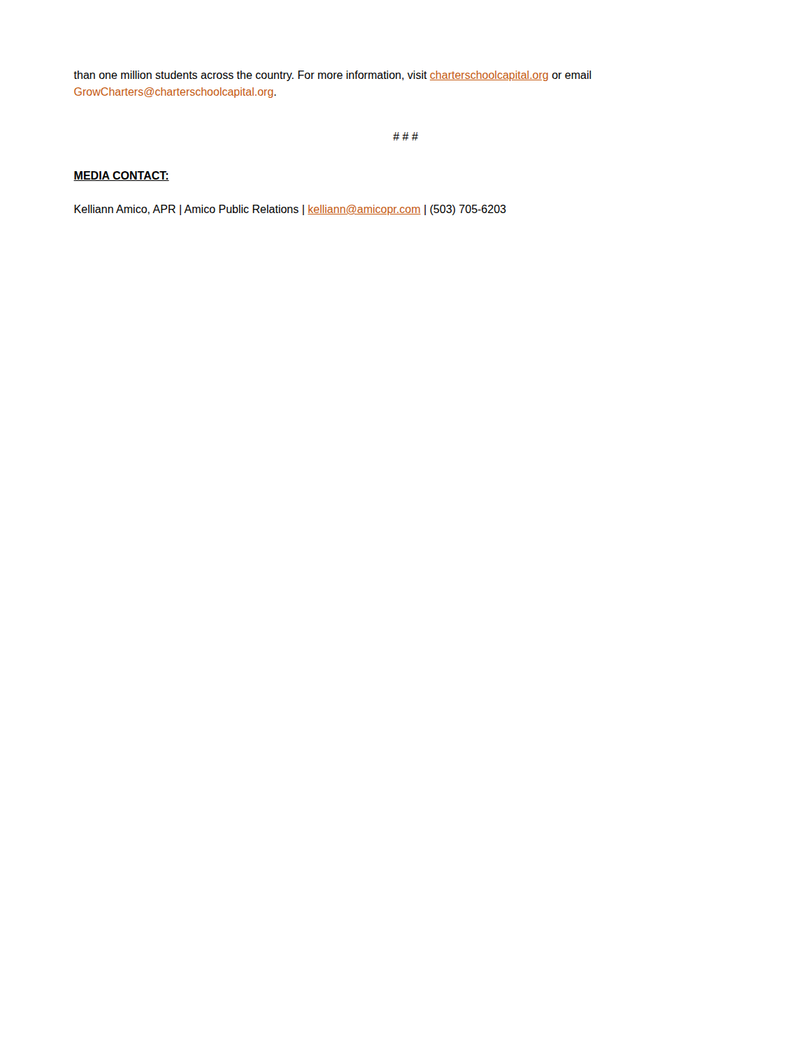than one million students across the country. For more information, visit charterschoolcapital.org or email GrowCharters@charterschoolcapital.org.
# # #
MEDIA CONTACT:
Kelliann Amico, APR | Amico Public Relations | kelliann@amicopr.com | (503) 705-6203